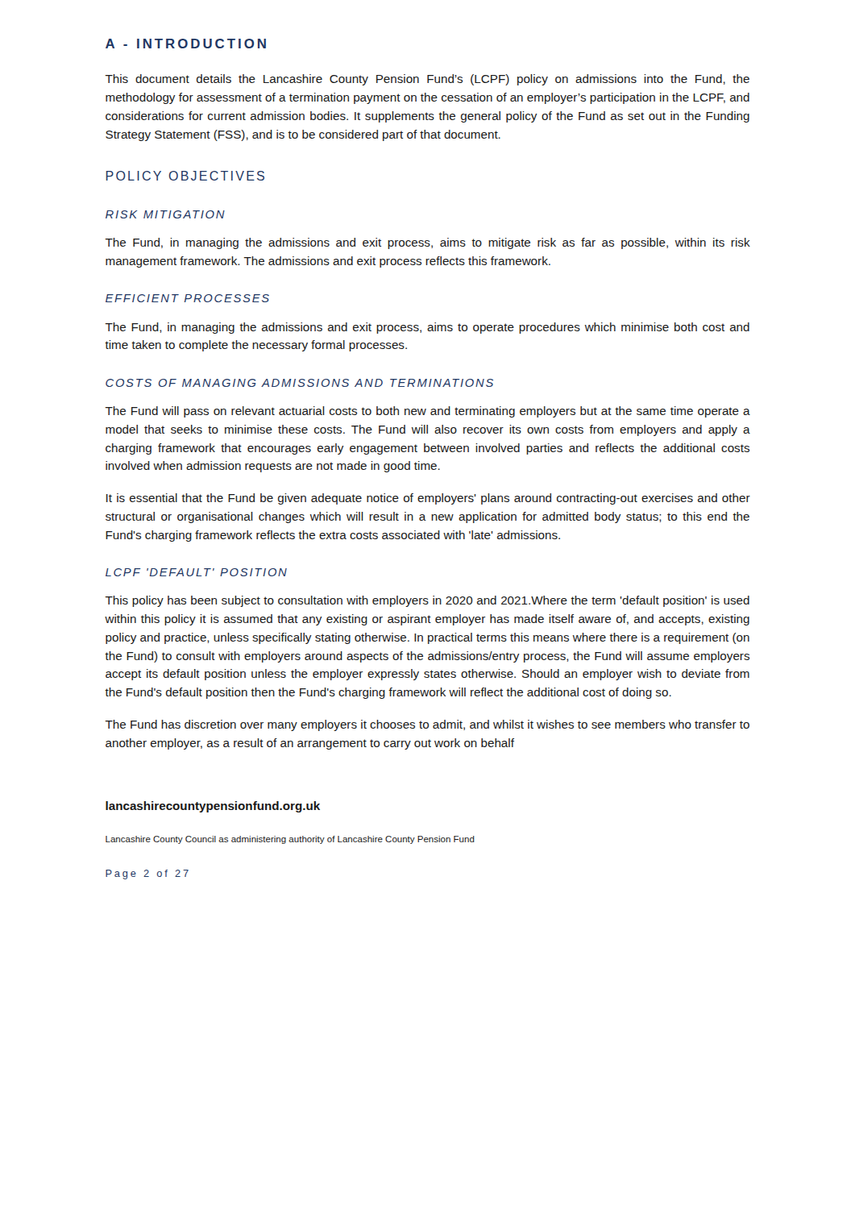A - INTRODUCTION
This document details the Lancashire County Pension Fund’s (LCPF) policy on admissions into the Fund, the methodology for assessment of a termination payment on the cessation of an employer’s participation in the LCPF, and considerations for current admission bodies. It supplements the general policy of the Fund as set out in the Funding Strategy Statement (FSS), and is to be considered part of that document.
POLICY OBJECTIVES
RISK MITIGATION
The Fund, in managing the admissions and exit process, aims to mitigate risk as far as possible, within its risk management framework. The admissions and exit process reflects this framework.
EFFICIENT PROCESSES
The Fund, in managing the admissions and exit process, aims to operate procedures which minimise both cost and time taken to complete the necessary formal processes.
COSTS OF MANAGING ADMISSIONS AND TERMINATIONS
The Fund will pass on relevant actuarial costs to both new and terminating employers but at the same time operate a model that seeks to minimise these costs. The Fund will also recover its own costs from employers and apply a charging framework that encourages early engagement between involved parties and reflects the additional costs involved when admission requests are not made in good time.
It is essential that the Fund be given adequate notice of employers' plans around contracting-out exercises and other structural or organisational changes which will result in a new application for admitted body status; to this end the Fund's charging framework reflects the extra costs associated with 'late' admissions.
LCPF 'DEFAULT' POSITION
This policy has been subject to consultation with employers in 2020 and 2021.Where the term 'default position' is used within this policy it is assumed that any existing or aspirant employer has made itself aware of, and accepts, existing policy and practice, unless specifically stating otherwise. In practical terms this means where there is a requirement (on the Fund) to consult with employers around aspects of the admissions/entry process, the Fund will assume employers accept its default position unless the employer expressly states otherwise. Should an employer wish to deviate from the Fund's default position then the Fund's charging framework will reflect the additional cost of doing so.
The Fund has discretion over many employers it chooses to admit, and whilst it wishes to see members who transfer to another employer, as a result of an arrangement to carry out work on behalf
lancashirecountypensionfund.org.uk
Lancashire County Council as administering authority of Lancashire County Pension Fund
Page 2 of 27